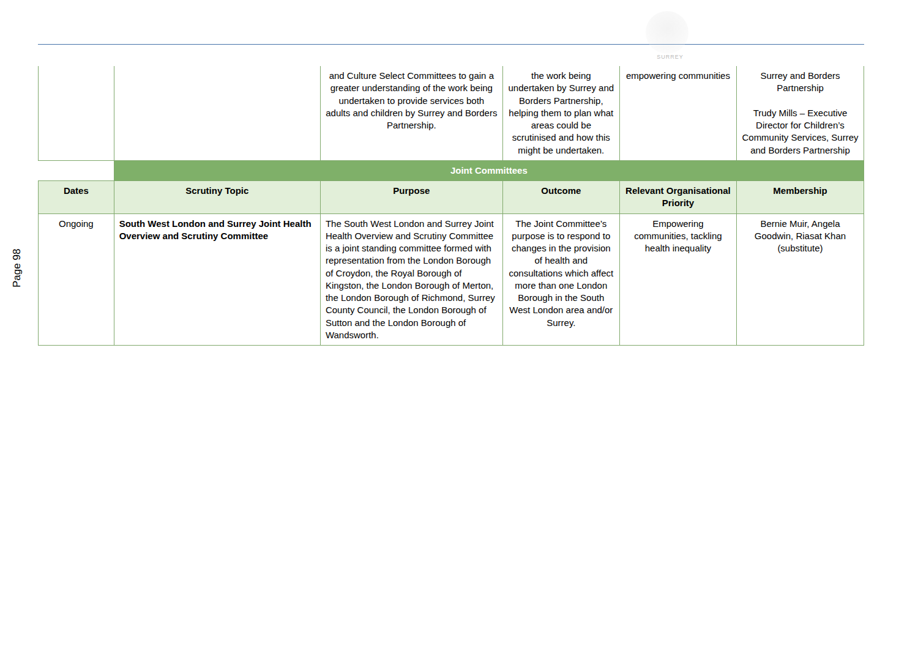SURREY
Page 98
| | | and Culture Select Committees to gain a greater understanding of the work being undertaken to provide services both adults and children by Surrey and Borders Partnership. | the work being undertaken by Surrey and Borders Partnership, helping them to plan what areas could be scrutinised and how this might be undertaken. | empowering communities | Surrey and Borders Partnership Trudy Mills – Executive Director for Children’s Community Services, Surrey and Borders Partnership |
| | Joint Committees |
| Dates | Scrutiny Topic | Purpose | Outcome | Relevant Organisational Priority | Membership |
| Ongoing | South West London and Surrey Joint Health Overview and Scrutiny Committee | The South West London and Surrey Joint Health Overview and Scrutiny Committee is a joint standing committee formed with representation from the London Borough of Croydon, the Royal Borough of Kingston, the London Borough of Merton, the London Borough of Richmond, Surrey County Council, the London Borough of Sutton and the London Borough of Wandsworth. | The Joint Committee’s purpose is to respond to changes in the provision of health and consultations which affect more than one London Borough in the South West London area and/or Surrey. | Empowering communities, tackling health inequality | Bernie Muir, Angela Goodwin, Riasat Khan (substitute) |